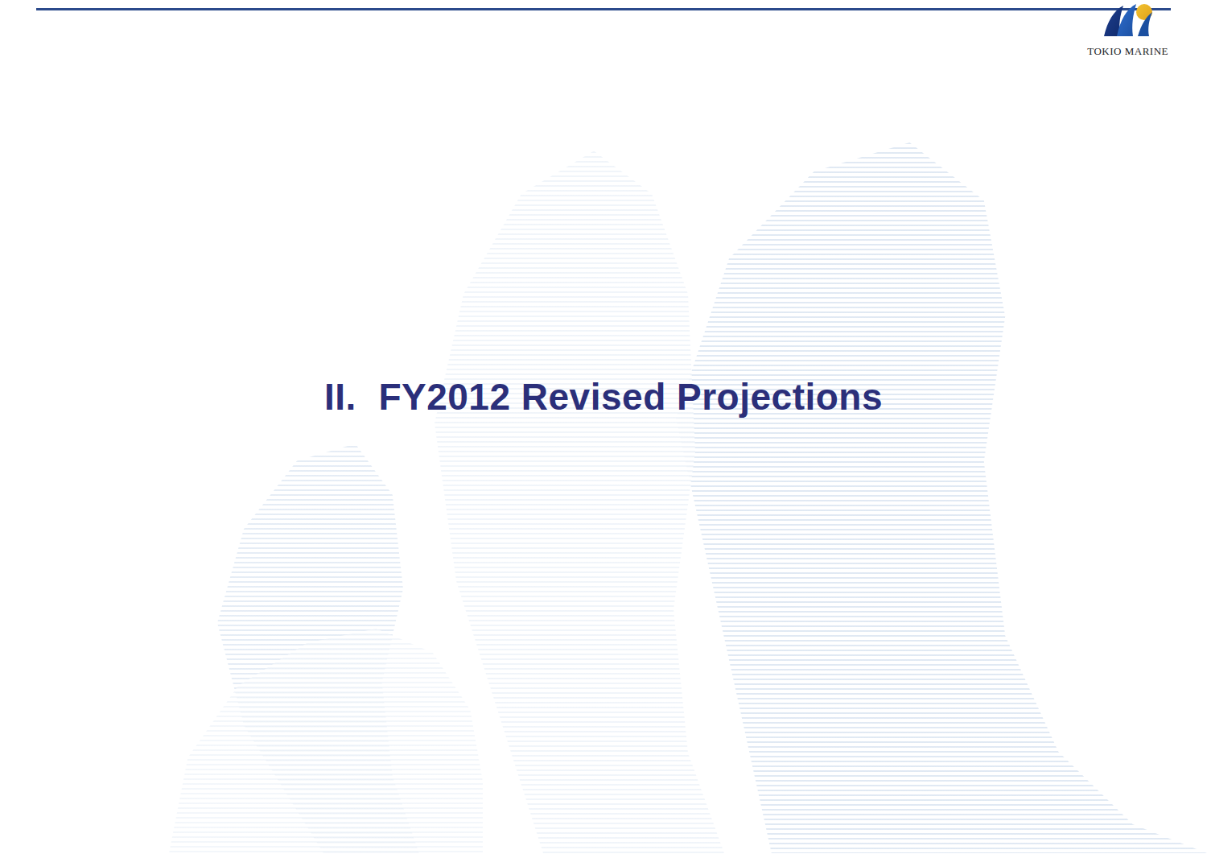TOKIO MARINE
II. FY2012 Revised Projections